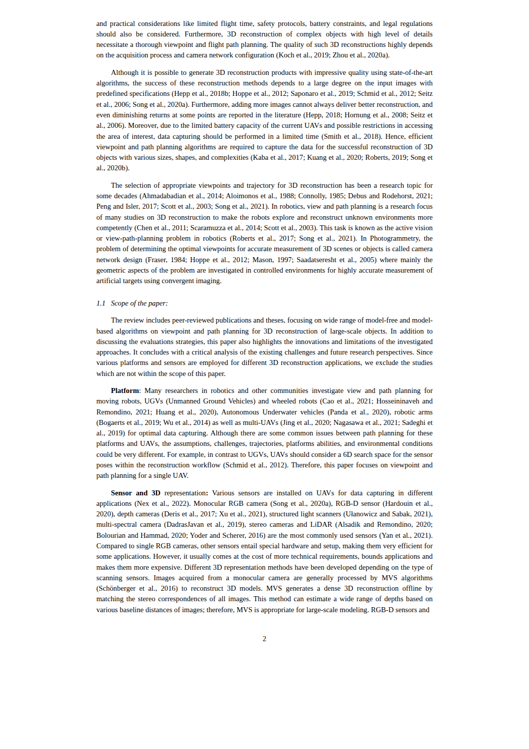and practical considerations like limited flight time, safety protocols, battery constraints, and legal regulations should also be considered. Furthermore, 3D reconstruction of complex objects with high level of details necessitate a thorough viewpoint and flight path planning. The quality of such 3D reconstructions highly depends on the acquisition process and camera network configuration (Koch et al., 2019; Zhou et al., 2020a).
Although it is possible to generate 3D reconstruction products with impressive quality using state-of-the-art algorithms, the success of these reconstruction methods depends to a large degree on the input images with predefined specifications (Hepp et al., 2018b; Hoppe et al., 2012; Saponaro et al., 2019; Schmid et al., 2012; Seitz et al., 2006; Song et al., 2020a). Furthermore, adding more images cannot always deliver better reconstruction, and even diminishing returns at some points are reported in the literature (Hepp, 2018; Hornung et al., 2008; Seitz et al., 2006). Moreover, due to the limited battery capacity of the current UAVs and possible restrictions in accessing the area of interest, data capturing should be performed in a limited time (Smith et al., 2018). Hence, efficient viewpoint and path planning algorithms are required to capture the data for the successful reconstruction of 3D objects with various sizes, shapes, and complexities (Kaba et al., 2017; Kuang et al., 2020; Roberts, 2019; Song et al., 2020b).
The selection of appropriate viewpoints and trajectory for 3D reconstruction has been a research topic for some decades (Ahmadabadian et al., 2014; Aloimonos et al., 1988; Connolly, 1985; Debus and Rodehorst, 2021; Peng and Isler, 2017; Scott et al., 2003; Song et al., 2021). In robotics, view and path planning is a research focus of many studies on 3D reconstruction to make the robots explore and reconstruct unknown environments more competently (Chen et al., 2011; Scaramuzza et al., 2014; Scott et al., 2003). This task is known as the active vision or view-path-planning problem in robotics (Roberts et al., 2017; Song et al., 2021). In Photogrammetry, the problem of determining the optimal viewpoints for accurate measurement of 3D scenes or objects is called camera network design (Fraser, 1984; Hoppe et al., 2012; Mason, 1997; Saadatseresht et al., 2005) where mainly the geometric aspects of the problem are investigated in controlled environments for highly accurate measurement of artificial targets using convergent imaging.
1.1 Scope of the paper:
The review includes peer-reviewed publications and theses, focusing on wide range of model-free and model-based algorithms on viewpoint and path planning for 3D reconstruction of large-scale objects. In addition to discussing the evaluations strategies, this paper also highlights the innovations and limitations of the investigated approaches. It concludes with a critical analysis of the existing challenges and future research perspectives. Since various platforms and sensors are employed for different 3D reconstruction applications, we exclude the studies which are not within the scope of this paper.
Platform: Many researchers in robotics and other communities investigate view and path planning for moving robots, UGVs (Unmanned Ground Vehicles) and wheeled robots (Cao et al., 2021; Hosseininaveh and Remondino, 2021; Huang et al., 2020), Autonomous Underwater vehicles (Panda et al., 2020), robotic arms (Bogaerts et al., 2019; Wu et al., 2014) as well as multi-UAVs (Jing et al., 2020; Nagasawa et al., 2021; Sadeghi et al., 2019) for optimal data capturing. Although there are some common issues between path planning for these platforms and UAVs, the assumptions, challenges, trajectories, platforms abilities, and environmental conditions could be very different. For example, in contrast to UGVs, UAVs should consider a 6D search space for the sensor poses within the reconstruction workflow (Schmid et al., 2012). Therefore, this paper focuses on viewpoint and path planning for a single UAV.
Sensor and 3D representation: Various sensors are installed on UAVs for data capturing in different applications (Nex et al., 2022). Monocular RGB camera (Song et al., 2020a), RGB-D sensor (Hardouin et al., 2020), depth cameras (Deris et al., 2017; Xu et al., 2021), structured light scanners (Ułanowicz and Sabak, 2021), multi-spectral camera (DadrasJavan et al., 2019), stereo cameras and LiDAR (Alsadik and Remondino, 2020; Bolourian and Hammad, 2020; Yoder and Scherer, 2016) are the most commonly used sensors (Yan et al., 2021). Compared to single RGB cameras, other sensors entail special hardware and setup, making them very efficient for some applications. However, it usually comes at the cost of more technical requirements, bounds applications and makes them more expensive. Different 3D representation methods have been developed depending on the type of scanning sensors. Images acquired from a monocular camera are generally processed by MVS algorithms (Schönberger et al., 2016) to reconstruct 3D models. MVS generates a dense 3D reconstruction offline by matching the stereo correspondences of all images. This method can estimate a wide range of depths based on various baseline distances of images; therefore, MVS is appropriate for large-scale modeling. RGB-D sensors and
2